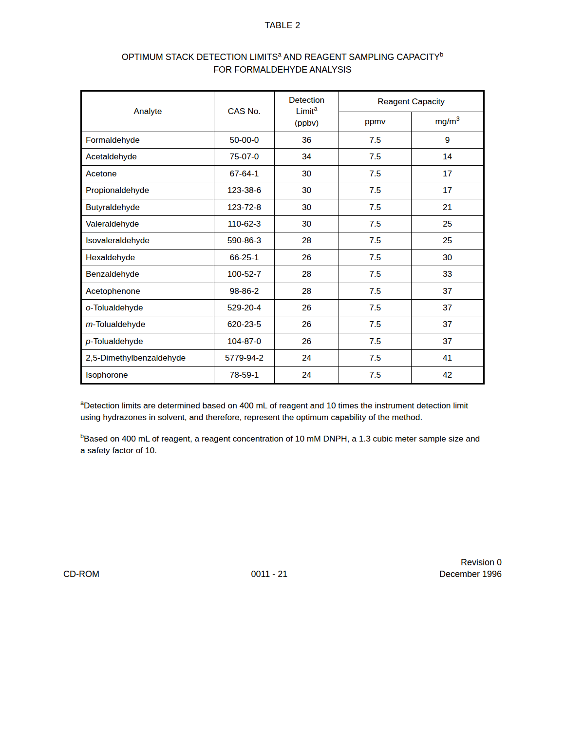TABLE 2
OPTIMUM STACK DETECTION LIMITSa AND REAGENT SAMPLING CAPACITYb FOR FORMALDEHYDE ANALYSIS
| Analyte | CAS No. | Detection Limit a (ppbv) | Reagent Capacity |
| --- | --- | --- | --- |
| ppmv | mg/m 3 |
| Formaldehyde | 50-00-0 | 36 | 7.5 | 9 |
| Acetaldehyde | 75-07-0 | 34 | 7.5 | 14 |
| Acetone | 67-64-1 | 30 | 7.5 | 17 |
| Propionaldehyde | 123-38-6 | 30 | 7.5 | 17 |
| Butyraldehyde | 123-72-8 | 30 | 7.5 | 21 |
| Valeraldehyde | 110-62-3 | 30 | 7.5 | 25 |
| Isovaleraldehyde | 590-86-3 | 28 | 7.5 | 25 |
| Hexaldehyde | 66-25-1 | 26 | 7.5 | 30 |
| Benzaldehyde | 100-52-7 | 28 | 7.5 | 33 |
| Acetophenone | 98-86-2 | 28 | 7.5 | 37 |
| o -Tolualdehyde | 529-20-4 | 26 | 7.5 | 37 |
| m -Tolualdehyde | 620-23-5 | 26 | 7.5 | 37 |
| p -Tolualdehyde | 104-87-0 | 26 | 7.5 | 37 |
| 2,5-Dimethylbenzaldehyde | 5779-94-2 | 24 | 7.5 | 41 |
| Isophorone | 78-59-1 | 24 | 7.5 | 42 |
aDetection limits are determined based on 400 mL of reagent and 10 times the instrument detection limit using hydrazones in solvent, and therefore, represent the optimum capability of the method.
bBased on 400 mL of reagent, a reagent concentration of 10 mM DNPH, a 1.3 cubic meter sample size and a safety factor of 10.
CD-ROM
0011 - 21
Revision 0
December 1996